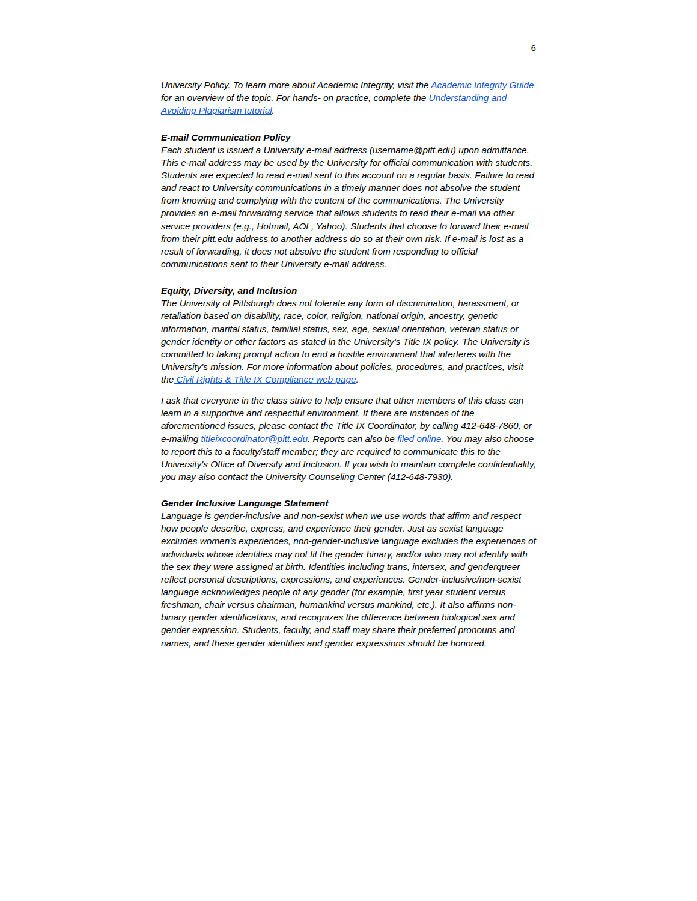6
University Policy. To learn more about Academic Integrity, visit the Academic Integrity Guide for an overview of the topic. For hands- on practice, complete the Understanding and Avoiding Plagiarism tutorial.
E-mail Communication Policy
Each student is issued a University e-mail address (username@pitt.edu) upon admittance. This e-mail address may be used by the University for official communication with students. Students are expected to read e-mail sent to this account on a regular basis. Failure to read and react to University communications in a timely manner does not absolve the student from knowing and complying with the content of the communications. The University provides an e-mail forwarding service that allows students to read their e-mail via other service providers (e.g., Hotmail, AOL, Yahoo). Students that choose to forward their e-mail from their pitt.edu address to another address do so at their own risk. If e-mail is lost as a result of forwarding, it does not absolve the student from responding to official communications sent to their University e-mail address.
Equity, Diversity, and Inclusion
The University of Pittsburgh does not tolerate any form of discrimination, harassment, or retaliation based on disability, race, color, religion, national origin, ancestry, genetic information, marital status, familial status, sex, age, sexual orientation, veteran status or gender identity or other factors as stated in the University's Title IX policy. The University is committed to taking prompt action to end a hostile environment that interferes with the University's mission. For more information about policies, procedures, and practices, visit the Civil Rights & Title IX Compliance web page.
I ask that everyone in the class strive to help ensure that other members of this class can learn in a supportive and respectful environment. If there are instances of the aforementioned issues, please contact the Title IX Coordinator, by calling 412-648-7860, or e-mailing titleixcoordinator@pitt.edu. Reports can also be filed online. You may also choose to report this to a faculty/staff member; they are required to communicate this to the University's Office of Diversity and Inclusion. If you wish to maintain complete confidentiality, you may also contact the University Counseling Center (412-648-7930).
Gender Inclusive Language Statement
Language is gender-inclusive and non-sexist when we use words that affirm and respect how people describe, express, and experience their gender. Just as sexist language excludes women's experiences, non-gender-inclusive language excludes the experiences of individuals whose identities may not fit the gender binary, and/or who may not identify with the sex they were assigned at birth. Identities including trans, intersex, and genderqueer reflect personal descriptions, expressions, and experiences. Gender-inclusive/non-sexist language acknowledges people of any gender (for example, first year student versus freshman, chair versus chairman, humankind versus mankind, etc.). It also affirms non-binary gender identifications, and recognizes the difference between biological sex and gender expression. Students, faculty, and staff may share their preferred pronouns and names, and these gender identities and gender expressions should be honored.